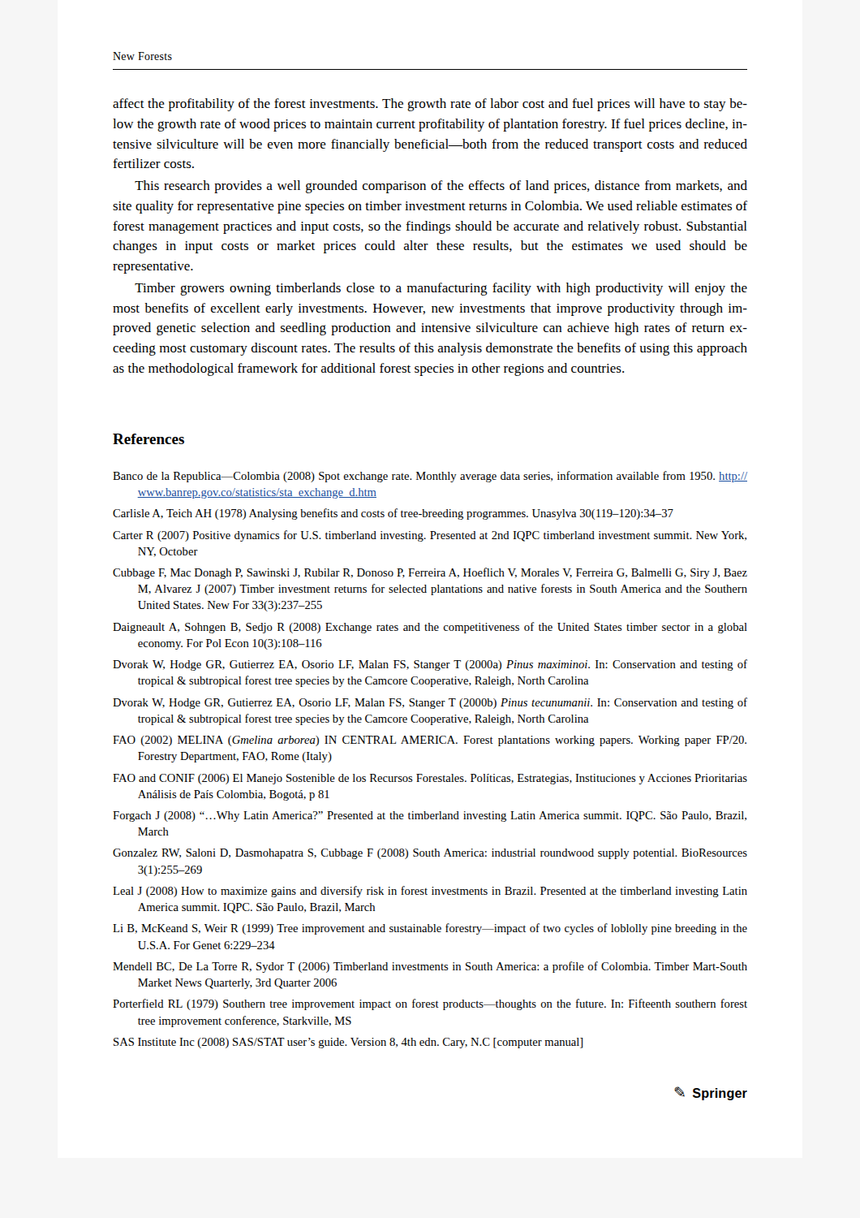New Forests
affect the profitability of the forest investments. The growth rate of labor cost and fuel prices will have to stay below the growth rate of wood prices to maintain current profitability of plantation forestry. If fuel prices decline, intensive silviculture will be even more financially beneficial—both from the reduced transport costs and reduced fertilizer costs.
This research provides a well grounded comparison of the effects of land prices, distance from markets, and site quality for representative pine species on timber investment returns in Colombia. We used reliable estimates of forest management practices and input costs, so the findings should be accurate and relatively robust. Substantial changes in input costs or market prices could alter these results, but the estimates we used should be representative.
Timber growers owning timberlands close to a manufacturing facility with high productivity will enjoy the most benefits of excellent early investments. However, new investments that improve productivity through improved genetic selection and seedling production and intensive silviculture can achieve high rates of return exceeding most customary discount rates. The results of this analysis demonstrate the benefits of using this approach as the methodological framework for additional forest species in other regions and countries.
References
Banco de la Republica—Colombia (2008) Spot exchange rate. Monthly average data series, information available from 1950. http://www.banrep.gov.co/statistics/sta_exchange_d.htm
Carlisle A, Teich AH (1978) Analysing benefits and costs of tree-breeding programmes. Unasylva 30(119–120):34–37
Carter R (2007) Positive dynamics for U.S. timberland investing. Presented at 2nd IQPC timberland investment summit. New York, NY, October
Cubbage F, Mac Donagh P, Sawinski J, Rubilar R, Donoso P, Ferreira A, Hoeflich V, Morales V, Ferreira G, Balmelli G, Siry J, Baez M, Alvarez J (2007) Timber investment returns for selected plantations and native forests in South America and the Southern United States. New For 33(3):237–255
Daigneault A, Sohngen B, Sedjo R (2008) Exchange rates and the competitiveness of the United States timber sector in a global economy. For Pol Econ 10(3):108–116
Dvorak W, Hodge GR, Gutierrez EA, Osorio LF, Malan FS, Stanger T (2000a) Pinus maximinoi. In: Conservation and testing of tropical & subtropical forest tree species by the Camcore Cooperative, Raleigh, North Carolina
Dvorak W, Hodge GR, Gutierrez EA, Osorio LF, Malan FS, Stanger T (2000b) Pinus tecunumanii. In: Conservation and testing of tropical & subtropical forest tree species by the Camcore Cooperative, Raleigh, North Carolina
FAO (2002) MELINA (Gmelina arborea) IN CENTRAL AMERICA. Forest plantations working papers. Working paper FP/20. Forestry Department, FAO, Rome (Italy)
FAO and CONIF (2006) El Manejo Sostenible de los Recursos Forestales. Políticas, Estrategias, Instituciones y Acciones Prioritarias Análisis de País Colombia, Bogotá, p 81
Forgach J (2008) “…Why Latin America?” Presented at the timberland investing Latin America summit. IQPC. São Paulo, Brazil, March
Gonzalez RW, Saloni D, Dasmohapatra S, Cubbage F (2008) South America: industrial roundwood supply potential. BioResources 3(1):255–269
Leal J (2008) How to maximize gains and diversify risk in forest investments in Brazil. Presented at the timberland investing Latin America summit. IQPC. São Paulo, Brazil, March
Li B, McKeand S, Weir R (1999) Tree improvement and sustainable forestry—impact of two cycles of loblolly pine breeding in the U.S.A. For Genet 6:229–234
Mendell BC, De La Torre R, Sydor T (2006) Timberland investments in South America: a profile of Colombia. Timber Mart-South Market News Quarterly, 3rd Quarter 2006
Porterfield RL (1979) Southern tree improvement impact on forest products—thoughts on the future. In: Fifteenth southern forest tree improvement conference, Starkville, MS
SAS Institute Inc (2008) SAS/STAT user’s guide. Version 8, 4th edn. Cary, N.C [computer manual]
✎ Springer